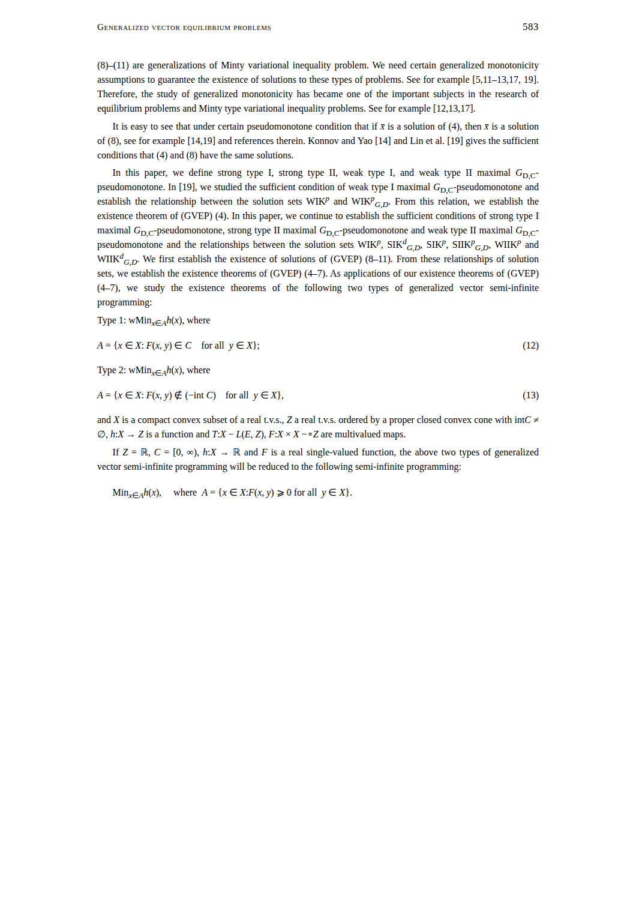Generalized vector equilibrium problems 583
(8)–(11) are generalizations of Minty variational inequality problem. We need certain generalized monotonicity assumptions to guarantee the existence of solutions to these types of problems. See for example [5,11–13,17, 19]. Therefore, the study of generalized monotonicity has became one of the important subjects in the research of equilibrium problems and Minty type variational inequality problems. See for example [12,13,17].
It is easy to see that under certain pseudomonotone condition that if x̄ is a solution of (4), then x̄ is a solution of (8), see for example [14,19] and references therein. Konnov and Yao [14] and Lin et al. [19] gives the sufficient conditions that (4) and (8) have the same solutions.
In this paper, we define strong type I, strong type II, weak type I, and weak type II maximal GD,C-pseudomonotone. In [19], we studied the sufficient condition of weak type I maximal GD,C-pseudomonotone and establish the relationship between the solution sets WIKp and WIKpG,D. From this relation, we establish the existence theorem of (GVEP) (4). In this paper, we continue to establish the sufficient conditions of strong type I maximal GD,C-pseudomonotone, strong type II maximal GD,C-pseudomonotone and weak type II maximal GD,C-pseudomonotone and the relationships between the solution sets WIKp, SIKdG,D, SIKp, SIIKpG,D, WIIKp and WIIKdG,D. We first establish the existence of solutions of (GVEP) (8–11). From these relationships of solution sets, we establish the existence theorems of (GVEP) (4–7). As applications of our existence theorems of (GVEP) (4–7), we study the existence theorems of the following two types of generalized vector semi-infinite programming:
Type 1: wMinx∈Ah(x), where
A = {x ∈ X: F(x, y) ∈ C for all y ∈ X}; (12)
Type 2: wMinx∈Ah(x), where
A = {x ∈ X: F(x, y) ∉ (−int C) for all y ∈ X}, (13)
and X is a compact convex subset of a real t.v.s., Z a real t.v.s. ordered by a proper closed convex cone with intC ≠ ∅, h:X → Z is a function and T:X − L(E, Z), F:X × X −∘Z are multivalued maps.
If Z = ℝ, C = [0, ∞), h:X → ℝ and F is a real single-valued function, the above two types of generalized vector semi-infinite programming will be reduced to the following semi-infinite programming:
Minx∈Ah(x), where A = {x ∈ X:F(x, y) ⩾ 0 for all y ∈ X}.